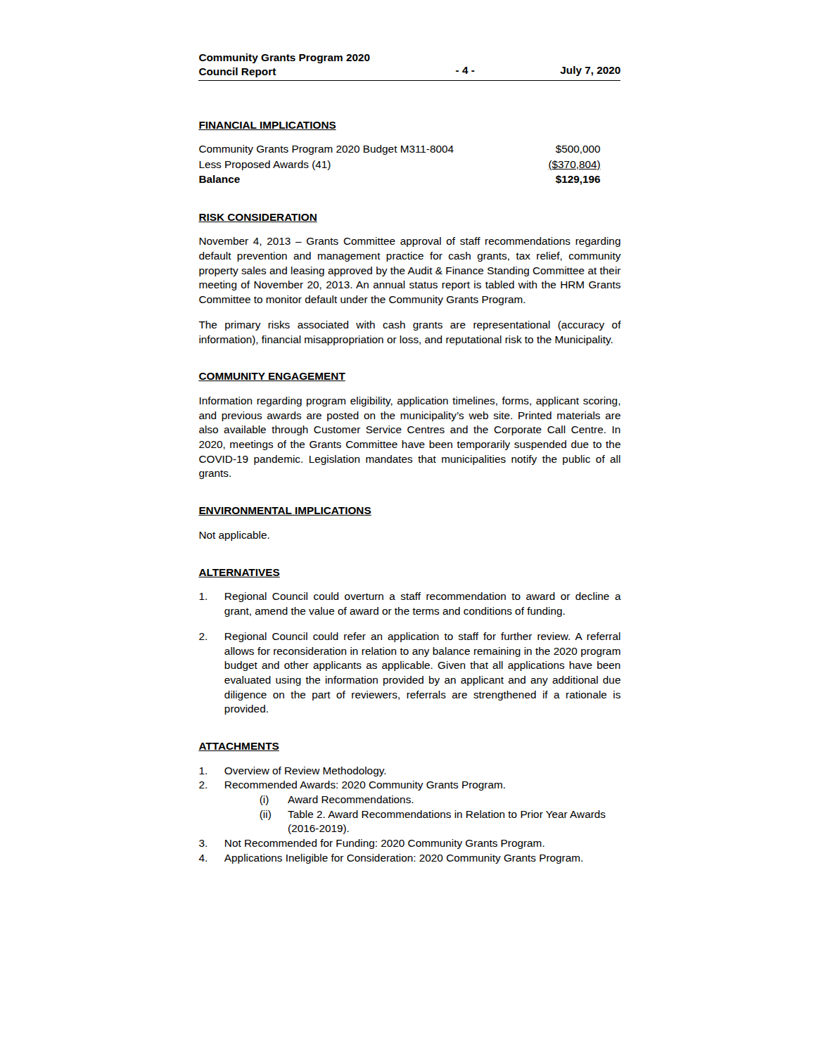Community Grants Program 2020
Council Report
- 4 -
July 7, 2020
FINANCIAL IMPLICATIONS
| Community Grants Program 2020 Budget M311-8004 | $500,000 |
| Less Proposed Awards (41) | ($370,804) |
| Balance | $129,196 |
RISK CONSIDERATION
November 4, 2013 – Grants Committee approval of staff recommendations regarding default prevention and management practice for cash grants, tax relief, community property sales and leasing approved by the Audit & Finance Standing Committee at their meeting of November 20, 2013. An annual status report is tabled with the HRM Grants Committee to monitor default under the Community Grants Program.
The primary risks associated with cash grants are representational (accuracy of information), financial misappropriation or loss, and reputational risk to the Municipality.
COMMUNITY ENGAGEMENT
Information regarding program eligibility, application timelines, forms, applicant scoring, and previous awards are posted on the municipality’s web site. Printed materials are also available through Customer Service Centres and the Corporate Call Centre. In 2020, meetings of the Grants Committee have been temporarily suspended due to the COVID-19 pandemic. Legislation mandates that municipalities notify the public of all grants.
ENVIRONMENTAL IMPLICATIONS
Not applicable.
ALTERNATIVES
Regional Council could overturn a staff recommendation to award or decline a grant, amend the value of award or the terms and conditions of funding.
Regional Council could refer an application to staff for further review. A referral allows for reconsideration in relation to any balance remaining in the 2020 program budget and other applicants as applicable. Given that all applications have been evaluated using the information provided by an applicant and any additional due diligence on the part of reviewers, referrals are strengthened if a rationale is provided.
ATTACHMENTS
Overview of Review Methodology.
Recommended Awards: 2020 Community Grants Program.
(i) Award Recommendations.
(ii) Table 2. Award Recommendations in Relation to Prior Year Awards (2016-2019).
Not Recommended for Funding: 2020 Community Grants Program.
Applications Ineligible for Consideration: 2020 Community Grants Program.